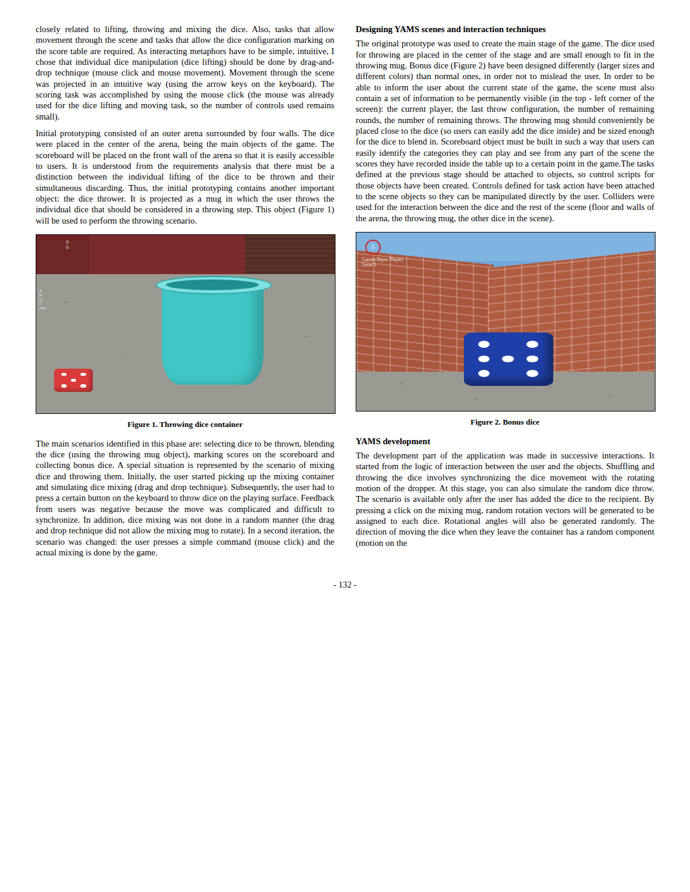closely related to lifting, throwing and mixing the dice. Also, tasks that allow movement through the scene and tasks that allow the dice configuration marking on the score table are required. As interacting metaphors have to be simple, intuitive, I chose that individual dice manipulation (dice lifting) should be done by drag-and-drop technique (mouse click and mouse movement). Movement through the scene was projected in an intuitive way (using the arrow keys on the keyboard). The scoring task was accomplished by using the mouse click (the mouse was already used for the dice lifting and moving task, so the number of controls used remains small).
Initial prototyping consisted of an outer arena surrounded by four walls. The dice were placed in the center of the arena, being the main objects of the game. The scoreboard will be placed on the front wall of the arena so that it is easily accessible to users. It is understood from the requirements analysis that there must be a distinction between the individual lifting of the dice to be thrown and their simultaneous discarding. Thus, the initial prototyping contains another important object: the dice thrower. It is projected as a mug in which the user throws the individual dice that should be considered in a throwing step. This object (Figure 1) will be used to perform the throwing scenario.
0
0
A
K
Q
J
artis
Figure 1. Throwing dice container
The main scenarios identified in this phase are: selecting dice to be thrown, blending the dice (using the throwing mug object), marking scores on the scoreboard and collecting bonus dice. A special situation is represented by the scenario of mixing dice and throwing them. Initially, the user started picking up the mixing container and simulating dice mixing (drag and drop technique). Subsequently, the user had to press a certain button on the keyboard to throw dice on the playing surface. Feedback from users was negative because the move was complicated and difficult to synchronize. In addition, dice mixing was not done in a random manner (the drag and drop technique did not allow the mixing mug to rotate). In a second iteration, the scenario was changed: the user presses a simple command (mouse click) and the actual mixing is done by the game.
Designing YAMS scenes and interaction techniques
The original prototype was used to create the main stage of the game. The dice used for throwing are placed in the center of the stage and are small enough to fit in the throwing mug. Bonus dice (Figure 2) have been designed differently (larger sizes and different colors) than normal ones, in order not to mislead the user. In order to be able to inform the user about the current state of the game, the scene must also contain a set of information to be permanently visible (in the top - left corner of the screen): the current player, the last throw configuration, the number of remaining rounds, the number of remaining throws. The throwing mug should conveniently be placed close to the dice (so users can easily add the dice inside) and be sized enough for the dice to blend in. Scoreboard object must be built in such a way that users can easily identify the categories they can play and see from any part of the scene the scores they have recorded inside the table up to a certain point in the game.The tasks defined at the previous stage should be attached to objects, so control scripts for those objects have been created. Controls defined for task action have been attached to the scene objects so they can be manipulated directly by the user. Colliders were used for the interaction between the dice and the rest of the scene (floor and walls of the arena, the throwing mug, the other dice in the scene).
5
Current Player: Player1
Lever 3
Figure 2. Bonus dice
YAMS development
The development part of the application was made in successive interactions. It started from the logic of interaction between the user and the objects. Shuffling and throwing the dice involves synchronizing the dice movement with the rotating motion of the dropper. At this stage, you can also simulate the random dice throw. The scenario is available only after the user has added the dice to the recipient. By pressing a click on the mixing mug, random rotation vectors will be generated to be assigned to each dice. Rotational angles will also be generated randomly. The direction of moving the dice when they leave the container has a random component (motion on the
- 132 -